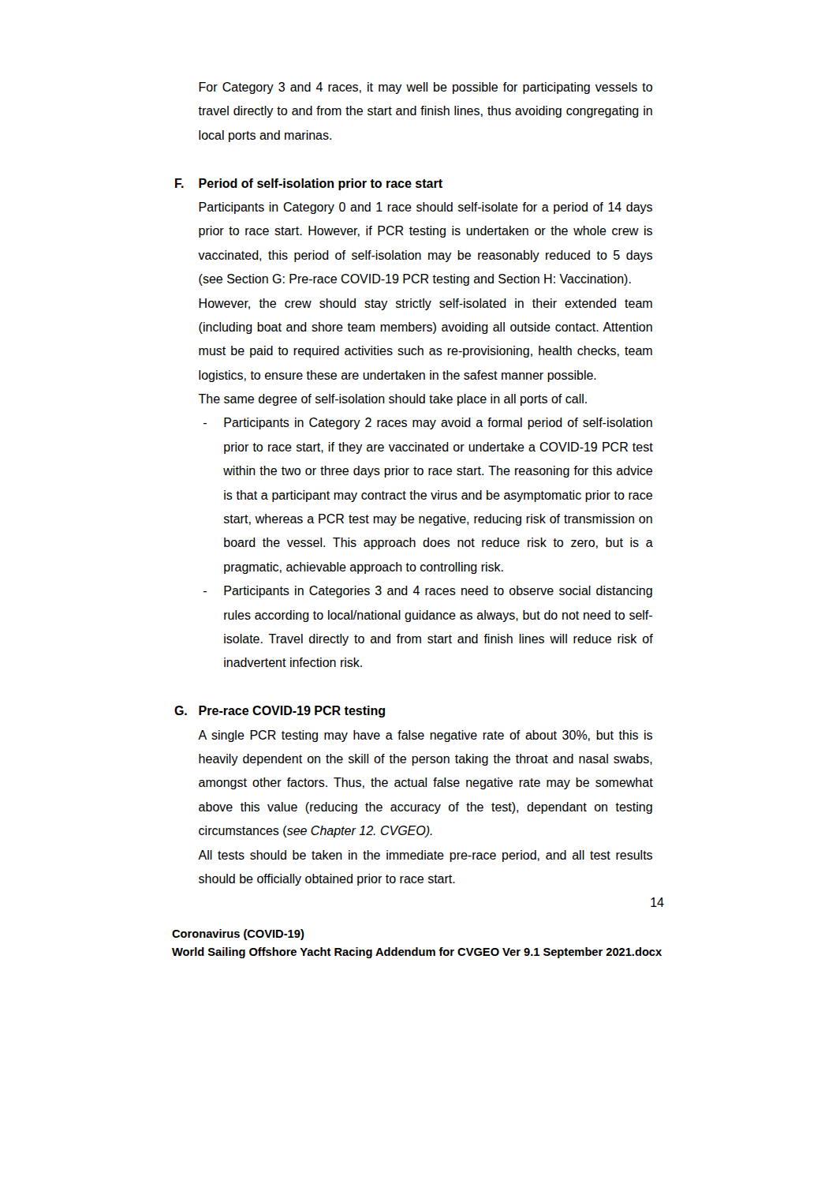For Category 3 and 4 races, it may well be possible for participating vessels to travel directly to and from the start and finish lines, thus avoiding congregating in local ports and marinas.
F. Period of self-isolation prior to race start
Participants in Category 0 and 1 race should self-isolate for a period of 14 days prior to race start. However, if PCR testing is undertaken or the whole crew is vaccinated, this period of self-isolation may be reasonably reduced to 5 days (see Section G: Pre-race COVID-19 PCR testing and Section H: Vaccination).
However, the crew should stay strictly self-isolated in their extended team (including boat and shore team members) avoiding all outside contact. Attention must be paid to required activities such as re-provisioning, health checks, team logistics, to ensure these are undertaken in the safest manner possible.
The same degree of self-isolation should take place in all ports of call.
Participants in Category 2 races may avoid a formal period of self-isolation prior to race start, if they are vaccinated or undertake a COVID-19 PCR test within the two or three days prior to race start. The reasoning for this advice is that a participant may contract the virus and be asymptomatic prior to race start, whereas a PCR test may be negative, reducing risk of transmission on board the vessel. This approach does not reduce risk to zero, but is a pragmatic, achievable approach to controlling risk.
Participants in Categories 3 and 4 races need to observe social distancing rules according to local/national guidance as always, but do not need to self-isolate. Travel directly to and from start and finish lines will reduce risk of inadvertent infection risk.
G. Pre-race COVID-19 PCR testing
A single PCR testing may have a false negative rate of about 30%, but this is heavily dependent on the skill of the person taking the throat and nasal swabs, amongst other factors. Thus, the actual false negative rate may be somewhat above this value (reducing the accuracy of the test), dependant on testing circumstances (see Chapter 12. CVGEO).
All tests should be taken in the immediate pre-race period, and all test results should be officially obtained prior to race start.
14
Coronavirus (COVID-19)
World Sailing Offshore Yacht Racing Addendum for CVGEO Ver 9.1 September 2021.docx